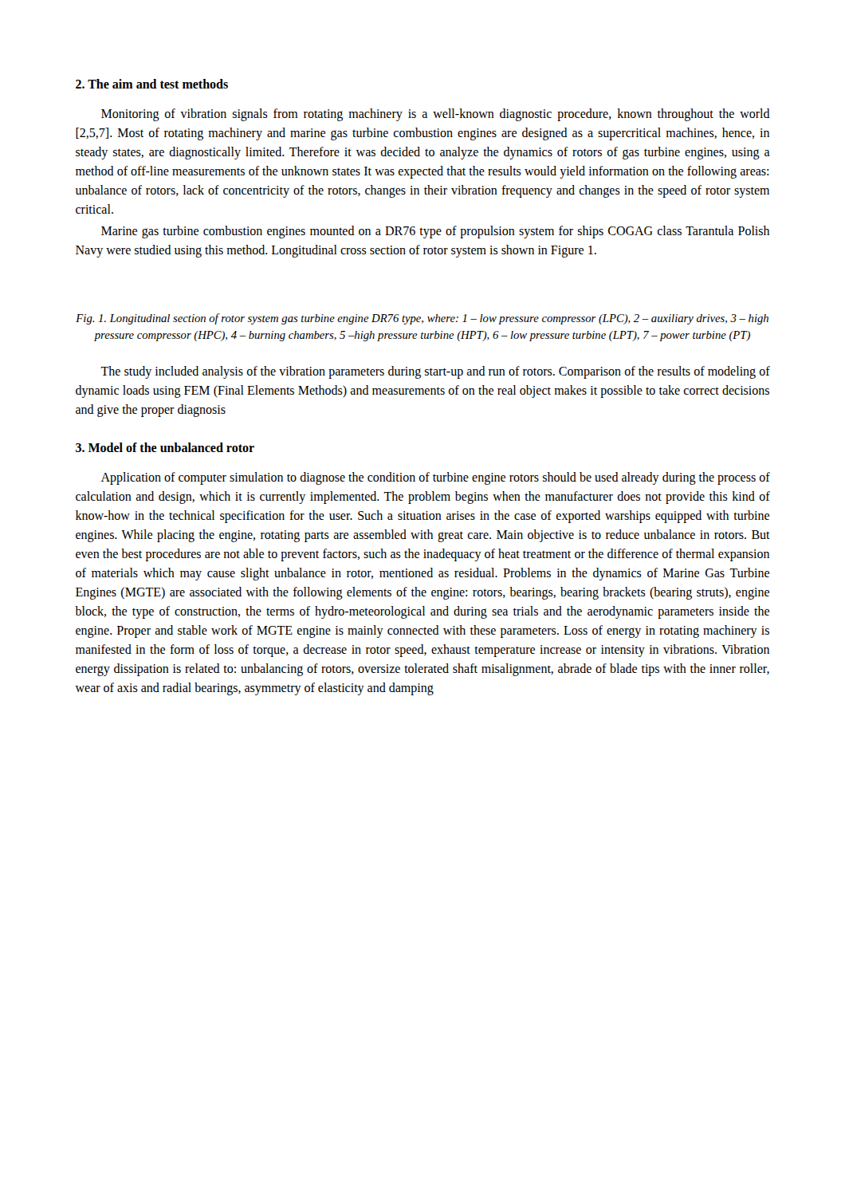2. The aim and test methods
Monitoring of vibration signals from rotating machinery is a well-known diagnostic procedure, known throughout the world [2,5,7]. Most of rotating machinery and marine gas turbine combustion engines are designed as a supercritical machines, hence, in steady states, are diagnostically limited. Therefore it was decided to analyze the dynamics of rotors of gas turbine engines, using a method of off-line measurements of the unknown states It was expected that the results would yield information on the following areas: unbalance of rotors, lack of concentricity of the rotors, changes in their vibration frequency and changes in the speed of rotor system critical.
Marine gas turbine combustion engines mounted on a DR76 type of propulsion system for ships COGAG class Tarantula Polish Navy were studied using this method. Longitudinal cross section of rotor system is shown in Figure 1.
Fig. 1. Longitudinal section of rotor system gas turbine engine DR76 type, where: 1 – low pressure compressor (LPC), 2 – auxiliary drives, 3 – high pressure compressor (HPC), 4 – burning chambers, 5 –high pressure turbine (HPT), 6 – low pressure turbine (LPT), 7 – power turbine (PT)
The study included analysis of the vibration parameters during start-up and run of rotors. Comparison of the results of modeling of dynamic loads using FEM (Final Elements Methods) and measurements of on the real object makes it possible to take correct decisions and give the proper diagnosis
3. Model of the unbalanced rotor
Application of computer simulation to diagnose the condition of turbine engine rotors should be used already during the process of calculation and design, which it is currently implemented. The problem begins when the manufacturer does not provide this kind of know-how in the technical specification for the user. Such a situation arises in the case of exported warships equipped with turbine engines. While placing the engine, rotating parts are assembled with great care. Main objective is to reduce unbalance in rotors. But even the best procedures are not able to prevent factors, such as the inadequacy of heat treatment or the difference of thermal expansion of materials which may cause slight unbalance in rotor, mentioned as residual. Problems in the dynamics of Marine Gas Turbine Engines (MGTE) are associated with the following elements of the engine: rotors, bearings, bearing brackets (bearing struts), engine block, the type of construction, the terms of hydro-meteorological and during sea trials and the aerodynamic parameters inside the engine. Proper and stable work of MGTE engine is mainly connected with these parameters. Loss of energy in rotating machinery is manifested in the form of loss of torque, a decrease in rotor speed, exhaust temperature increase or intensity in vibrations. Vibration energy dissipation is related to: unbalancing of rotors, oversize tolerated shaft misalignment, abrade of blade tips with the inner roller, wear of axis and radial bearings, asymmetry of elasticity and damping